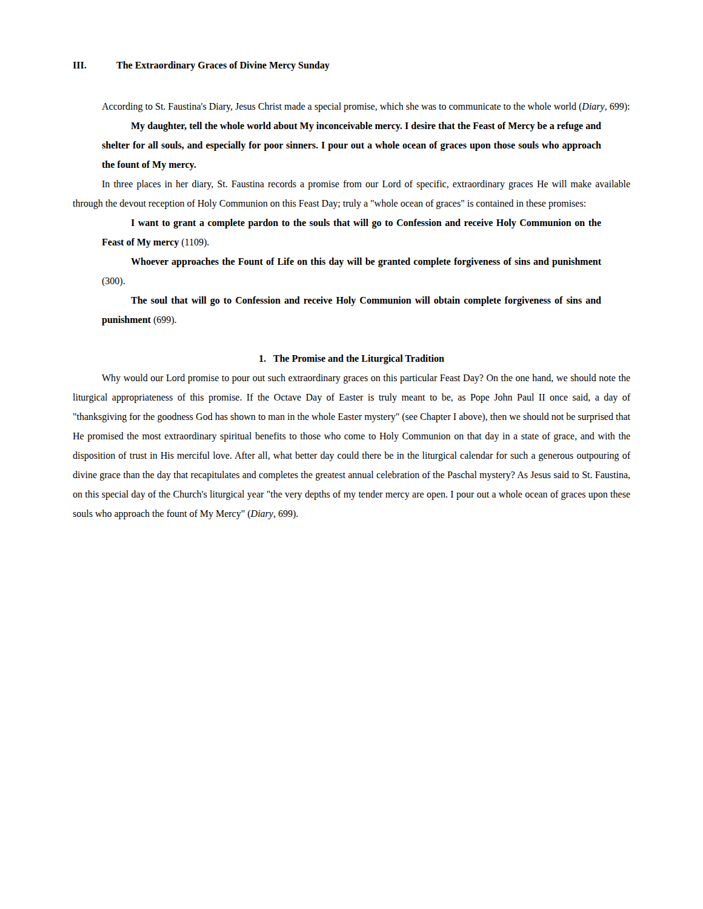III. The Extraordinary Graces of Divine Mercy Sunday
According to St. Faustina's Diary, Jesus Christ made a special promise, which she was to communicate to the whole world (Diary, 699):
My daughter, tell the whole world about My inconceivable mercy. I desire that the Feast of Mercy be a refuge and shelter for all souls, and especially for poor sinners. I pour out a whole ocean of graces upon those souls who approach the fount of My mercy.
In three places in her diary, St. Faustina records a promise from our Lord of specific, extraordinary graces He will make available through the devout reception of Holy Communion on this Feast Day; truly a "whole ocean of graces" is contained in these promises:
I want to grant a complete pardon to the souls that will go to Confession and receive Holy Communion on the Feast of My mercy (1109).
Whoever approaches the Fount of Life on this day will be granted complete forgiveness of sins and punishment (300).
The soul that will go to Confession and receive Holy Communion will obtain complete forgiveness of sins and punishment (699).
1. The Promise and the Liturgical Tradition
Why would our Lord promise to pour out such extraordinary graces on this particular Feast Day? On the one hand, we should note the liturgical appropriateness of this promise. If the Octave Day of Easter is truly meant to be, as Pope John Paul II once said, a day of "thanksgiving for the goodness God has shown to man in the whole Easter mystery" (see Chapter I above), then we should not be surprised that He promised the most extraordinary spiritual benefits to those who come to Holy Communion on that day in a state of grace, and with the disposition of trust in His merciful love. After all, what better day could there be in the liturgical calendar for such a generous outpouring of divine grace than the day that recapitulates and completes the greatest annual celebration of the Paschal mystery? As Jesus said to St. Faustina, on this special day of the Church's liturgical year "the very depths of my tender mercy are open. I pour out a whole ocean of graces upon these souls who approach the fount of My Mercy" (Diary, 699).